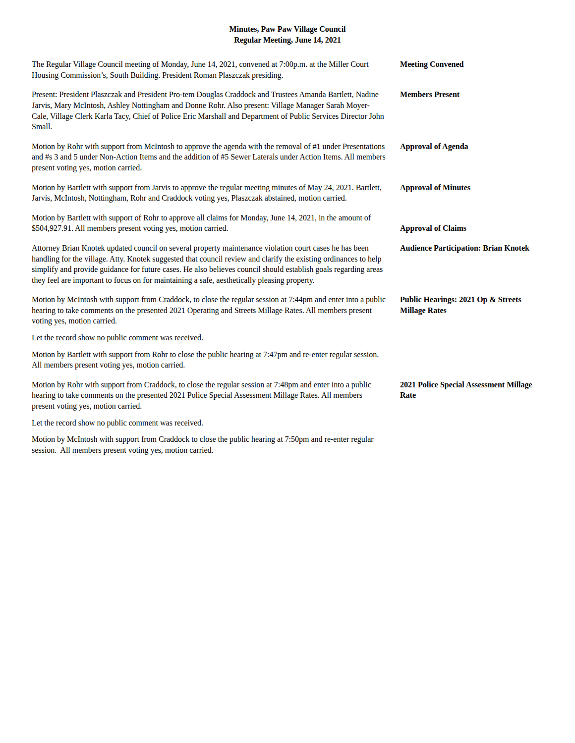Minutes, Paw Paw Village Council
Regular Meeting, June 14, 2021
| The Regular Village Council meeting of Monday, June 14, 2021, convened at 7:00p.m. at the Miller Court Housing Commission’s, South Building. President Roman Plaszczak presiding. | Meeting Convened |
| Present: President Plaszczak and President Pro-tem Douglas Craddock and Trustees Amanda Bartlett, Nadine Jarvis, Mary McIntosh, Ashley Nottingham and Donne Rohr. Also present: Village Manager Sarah Moyer-Cale, Village Clerk Karla Tacy, Chief of Police Eric Marshall and Department of Public Services Director John Small. | Members Present |
| Motion by Rohr with support from McIntosh to approve the agenda with the removal of #1 under Presentations and #s 3 and 5 under Non-Action Items and the addition of #5 Sewer Laterals under Action Items. All members present voting yes, motion carried. | Approval of Agenda |
| Motion by Bartlett with support from Jarvis to approve the regular meeting minutes of May 24, 2021. Bartlett, Jarvis, McIntosh, Nottingham, Rohr and Craddock voting yes, Plaszczak abstained, motion carried. | Approval of Minutes |
| Motion by Bartlett with support of Rohr to approve all claims for Monday, June 14, 2021, in the amount of $504,927.91. All members present voting yes, motion carried. | Approval of Claims |
| Attorney Brian Knotek updated council on several property maintenance violation court cases he has been handling for the village. Atty. Knotek suggested that council review and clarify the existing ordinances to help simplify and provide guidance for future cases. He also believes council should establish goals regarding areas they feel are important to focus on for maintaining a safe, aesthetically pleasing property. | Audience Participation: Brian Knotek |
| Motion by McIntosh with support from Craddock, to close the regular session at 7:44pm and enter into a public hearing to take comments on the presented 2021 Operating and Streets Millage Rates. All members present voting yes, motion carried. Let the record show no public comment was received. Motion by Bartlett with support from Rohr to close the public hearing at 7:47pm and re-enter regular session. All members present voting yes, motion carried. | Public Hearings: 2021 Op & Streets Millage Rates |
| Motion by Rohr with support from Craddock, to close the regular session at 7:48pm and enter into a public hearing to take comments on the presented 2021 Police Special Assessment Millage Rates. All members present voting yes, motion carried. Let the record show no public comment was received. Motion by McIntosh with support from Craddock to close the public hearing at 7:50pm and re-enter regular session. All members present voting yes, motion carried. | 2021 Police Special Assessment Millage Rate |